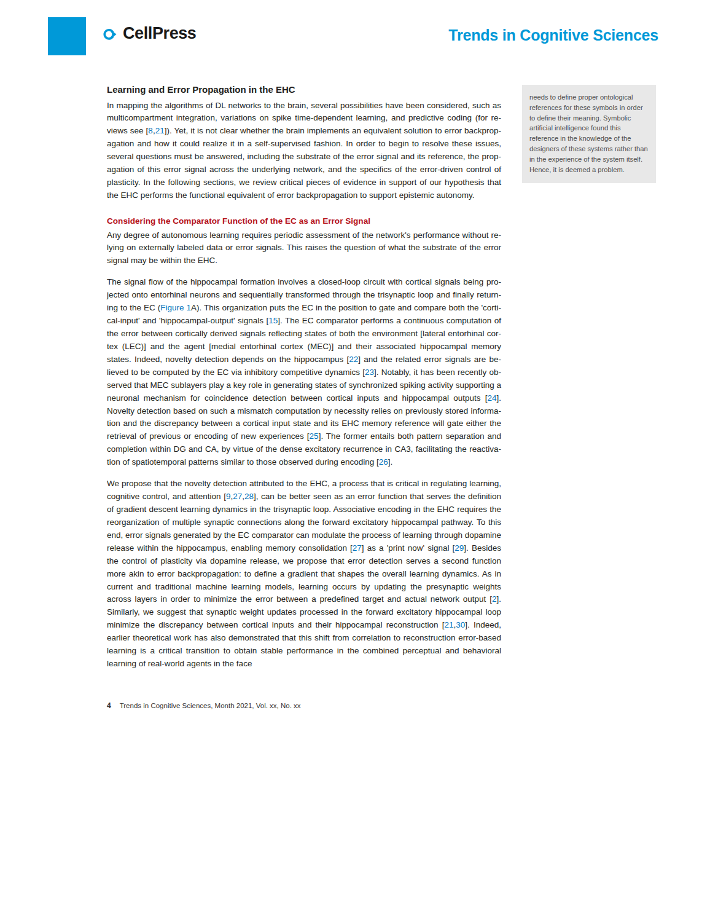CellPress
Trends in Cognitive Sciences
Learning and Error Propagation in the EHC
In mapping the algorithms of DL networks to the brain, several possibilities have been considered, such as multicompartment integration, variations on spike time-dependent learning, and predictive coding (for reviews see [8,21]). Yet, it is not clear whether the brain implements an equivalent solution to error backpropagation and how it could realize it in a self-supervised fashion. In order to begin to resolve these issues, several questions must be answered, including the substrate of the error signal and its reference, the propagation of this error signal across the underlying network, and the specifics of the error-driven control of plasticity. In the following sections, we review critical pieces of evidence in support of our hypothesis that the EHC performs the functional equivalent of error backpropagation to support epistemic autonomy.
Considering the Comparator Function of the EC as an Error Signal
Any degree of autonomous learning requires periodic assessment of the network's performance without relying on externally labeled data or error signals. This raises the question of what the substrate of the error signal may be within the EHC.
The signal flow of the hippocampal formation involves a closed-loop circuit with cortical signals being projected onto entorhinal neurons and sequentially transformed through the trisynaptic loop and finally returning to the EC (Figure 1 A). This organization puts the EC in the position to gate and compare both the 'cortical-input' and 'hippocampal-output' signals [15]. The EC comparator performs a continuous computation of the error between cortically derived signals reflecting states of both the environment [lateral entorhinal cortex (LEC)] and the agent [medial entorhinal cortex (MEC)] and their associated hippocampal memory states. Indeed, novelty detection depends on the hippocampus [22] and the related error signals are believed to be computed by the EC via inhibitory competitive dynamics [23]. Notably, it has been recently observed that MEC sublayers play a key role in generating states of synchronized spiking activity supporting a neuronal mechanism for coincidence detection between cortical inputs and hippocampal outputs [24]. Novelty detection based on such a mismatch computation by necessity relies on previously stored information and the discrepancy between a cortical input state and its EHC memory reference will gate either the retrieval of previous or encoding of new experiences [25]. The former entails both pattern separation and completion within DG and CA, by virtue of the dense excitatory recurrence in CA3, facilitating the reactivation of spatiotemporal patterns similar to those observed during encoding [26].
We propose that the novelty detection attributed to the EHC, a process that is critical in regulating learning, cognitive control, and attention [9,27,28], can be better seen as an error function that serves the definition of gradient descent learning dynamics in the trisynaptic loop. Associative encoding in the EHC requires the reorganization of multiple synaptic connections along the forward excitatory hippocampal pathway. To this end, error signals generated by the EC comparator can modulate the process of learning through dopamine release within the hippocampus, enabling memory consolidation [27] as a 'print now' signal [29]. Besides the control of plasticity via dopamine release, we propose that error detection serves a second function more akin to error backpropagation: to define a gradient that shapes the overall learning dynamics. As in current and traditional machine learning models, learning occurs by updating the presynaptic weights across layers in order to minimize the error between a predefined target and actual network output [2]. Similarly, we suggest that synaptic weight updates processed in the forward excitatory hippocampal loop minimize the discrepancy between cortical inputs and their hippocampal reconstruction [21,30]. Indeed, earlier theoretical work has also demonstrated that this shift from correlation to reconstruction error-based learning is a critical transition to obtain stable performance in the combined perceptual and behavioral learning of real-world agents in the face
needs to define proper ontological references for these symbols in order to define their meaning. Symbolic artificial intelligence found this reference in the knowledge of the designers of these systems rather than in the experience of the system itself. Hence, it is deemed a problem.
4 Trends in Cognitive Sciences, Month 2021, Vol. xx, No. xx